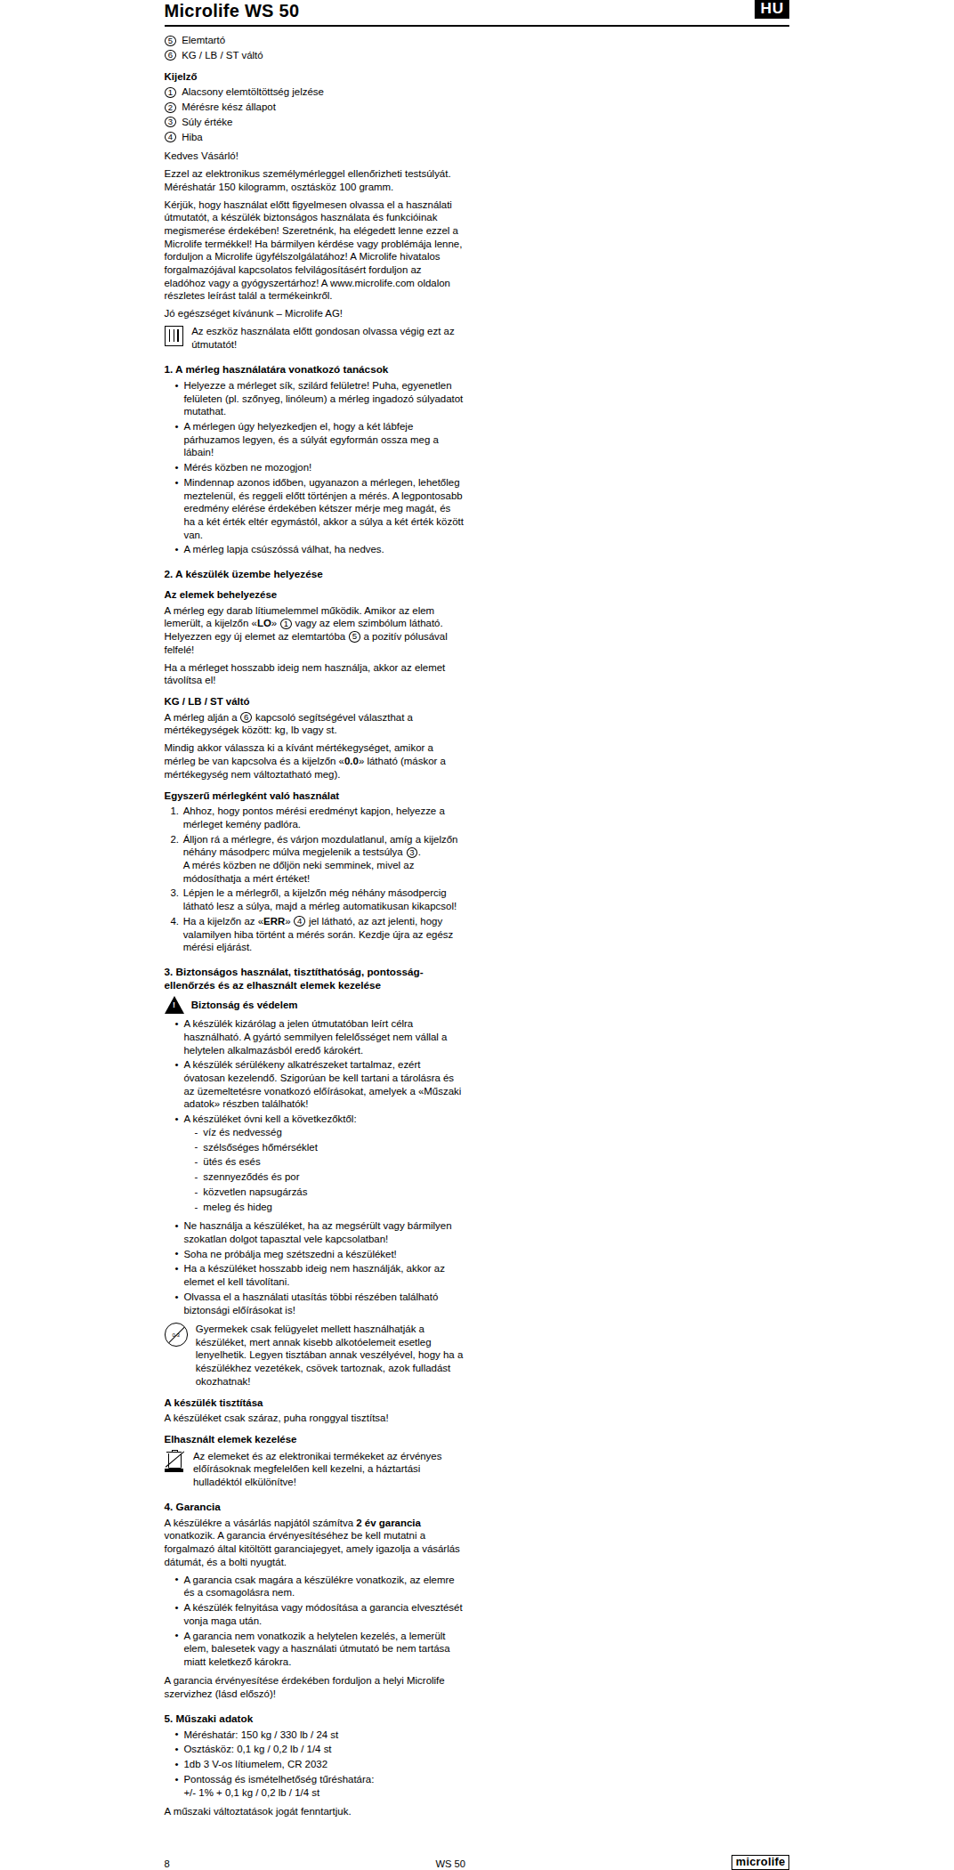Microlife WS 50
HU
5 Elemtartó
6 KG / LB / ST váltó
Kijelző
1 Alacsony elemtöltöttség jelzése
2 Mérésre kész állapot
3 Súly értéke
4 Hiba
Kedves Vásárló!
Ezzel az elektronikus személymérleggel ellenőrizheti testsúlyát. Méréshatár 150 kilogramm, osztásköz 100 gramm.
Kérjük, hogy használat előtt figyelmesen olvassa el a használati útmutatót, a készülék biztonságos használata és funkcióinak megismerése érdekében! Szeretnénk, ha elégedett lenne ezzel a Microlife termékkel! Ha bármilyen kérdése vagy problémája lenne, forduljon a Microlife ügyfélszolgálatához! A Microlife hivatalos forgalmazójával kapcsolatos felvilágosításért forduljon az eladóhoz vagy a gyógyszertárhoz! A www.microlife.com oldalon részletes leírást talál a termékeinkről.
Jó egészséget kívánunk – Microlife AG!
Az eszköz használata előtt gondosan olvassa végig ezt az útmutatót!
1. A mérleg használatára vonatkozó tanácsok
Helyezze a mérleget sík, szilárd felületre! Puha, egyenetlen felületen (pl. szőnyeg, linóleum) a mérleg ingadozó súlyadatot mutathat.
A mérlegen úgy helyezkedjen el, hogy a két lábfeje párhuzamos legyen, és a súlyát egyformán ossza meg a lábain!
Mérés közben ne mozogjon!
Mindennap azonos időben, ugyanazon a mérlegen, lehetőleg meztelenül, és reggeli előtt történjen a mérés. A legpontosabb eredmény elérése érdekében kétszer mérje meg magát, és ha a két érték eltér egymástól, akkor a súlya a két érték között van.
A mérleg lapja csúszóssá válhat, ha nedves.
2. A készülék üzembe helyezése
Az elemek behelyezése
A mérleg egy darab lítiumelemmel működik. Amikor az elem lemerült, a kijelzőn «LO» 1 vagy az elem szimbólum látható. Helyezzen egy új elemet az elemtartóba 5 a pozitív pólusával felfelé!
Ha a mérleget hosszabb ideig nem használja, akkor az elemet távolítsa el!
KG / LB / ST váltó
A mérleg alján a 6 kapcsoló segítségével választhat a mértékegységek között: kg, lb vagy st.
Mindig akkor válassza ki a kívánt mértékegységet, amikor a mérleg be van kapcsolva és a kijelzőn «0.0» látható (máskor a mértékegység nem változtatható meg).
Egyszerű mérlegként való használat
Ahhoz, hogy pontos mérési eredményt kapjon, helyezze a mérleget kemény padlóra.
Álljon rá a mérlegre, és várjon mozdulatlanul, amíg a kijelzőn néhány másodperc múlva megjelenik a testsúlya 3.
A mérés közben ne dőljön neki semminek, mivel az módosíthatja a mért értéket!
Lépjen le a mérlegről, a kijelzőn még néhány másodpercig látható lesz a súlya, majd a mérleg automatikusan kikapcsol!
Ha a kijelzőn az «ERR» 4 jel látható, az azt jelenti, hogy valamilyen hiba történt a mérés során. Kezdje újra az egész mérési eljárást.
3. Biztonságos használat, tisztíthatóság, pontosság-ellenőrzés és az elhasznált elemek kezelése
Biztonság és védelem
A készülék kizárólag a jelen útmutatóban leírt célra használható. A gyártó semmilyen felelősséget nem vállal a helytelen alkalmazásból eredő károkért.
A készülék sérülékeny alkatrészeket tartalmaz, ezért óvatosan kezelendő. Szigorúan be kell tartani a tárolásra és az üzemeltetésre vonatkozó előírásokat, amelyek a «Műszaki adatok» részben találhatók!
A készüléket óvni kell a következőktől:
víz és nedvesség
szélsőséges hőmérséklet
ütés és esés
szennyeződés és por
közvetlen napsugárzás
meleg és hideg
Ne használja a készüléket, ha az megsérült vagy bármilyen szokatlan dolgot tapasztal vele kapcsolatban!
Soha ne próbálja meg szétszedni a készüléket!
Ha a készüléket hosszabb ideig nem használják, akkor az elemet el kell távolítani.
Olvassa el a használati utasítás többi részében található biztonsági előírásokat is!
Gyermekek csak felügyelet mellett használhatják a készüléket, mert annak kisebb alkotóelemeit esetleg lenyelhetik. Legyen tisztában annak veszélyével, hogy ha a készülékhez vezetékek, csövek tartoznak, azok fulladást okozhatnak!
A készülék tisztítása
A készüléket csak száraz, puha ronggyal tisztítsa!
Elhasznált elemek kezelése
Az elemeket és az elektronikai termékeket az érvényes előírásoknak megfelelően kell kezelni, a háztartási hulladéktól elkülönítve!
4. Garancia
A készülékre a vásárlás napjától számítva 2 év garancia vonatkozik. A garancia érvényesítéséhez be kell mutatni a forgalmazó által kitöltött garanciajegyet, amely igazolja a vásárlás dátumát, és a bolti nyugtát.
A garancia csak magára a készülékre vonatkozik, az elemre és a csomagolásra nem.
A készülék felnyitása vagy módosítása a garancia elvesztését vonja maga után.
A garancia nem vonatkozik a helytelen kezelés, a lemerült elem, balesetek vagy a használati útmutató be nem tartása miatt keletkező károkra.
A garancia érvényesítése érdekében forduljon a helyi Microlife szervizhez (lásd előszó)!
5. Műszaki adatok
Méréshatár: 150 kg / 330 lb / 24 st
Osztásköz: 0,1 kg / 0,2 lb / 1/4 st
1db 3 V-os lítiumelem, CR 2032
Pontosság és ismételhetőség tűréshatára:
+/- 1% + 0,1 kg / 0,2 lb / 1/4 st
A műszaki változtatások jogát fenntartjuk.
8
WS 50
microlife